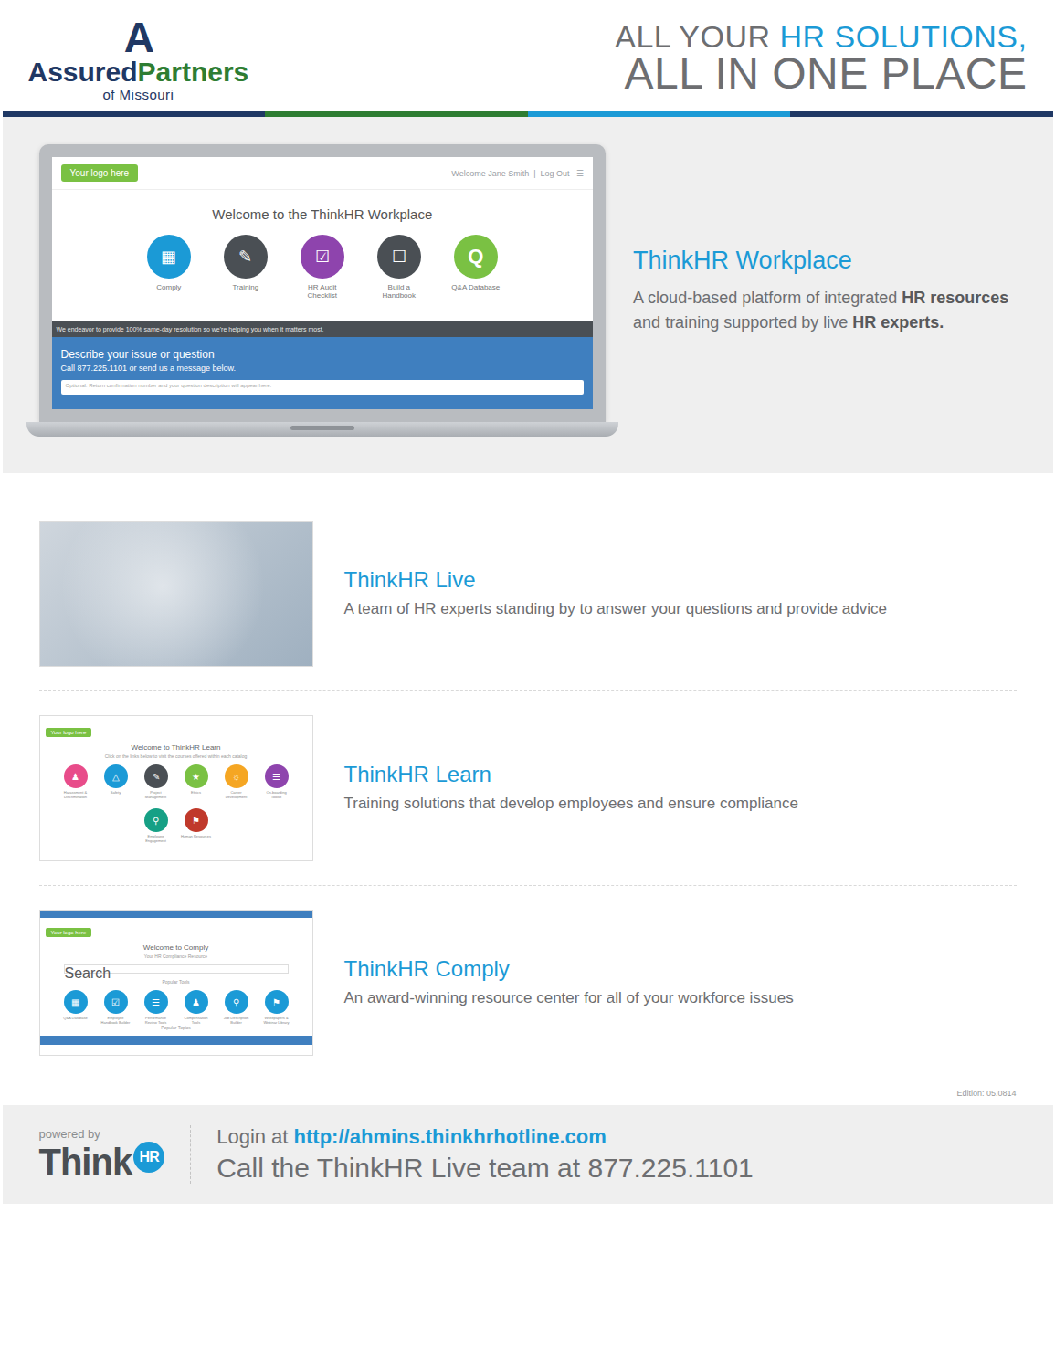A
Assured Partners
of Missouri
ALL YOUR HR SOLUTIONS,
ALL IN ONE PLACE
Your logo here Welcome Jane Smith | Log Out ☰
Welcome to the ThinkHR Workplace
▦
Comply
✎
Training
☑
HR Audit Checklist
☐
Build a Handbook
Q
Q&A Database
We endeavor to provide 100% same-day resolution so we're helping you when it matters most.
Describe your issue or question
Call 877.225.1101 or send us a message below.
Optional: Return confirmation number and your question description will appear here.
ThinkHR Workplace
A cloud-based platform of integrated HR resources and training supported by live HR experts.
ThinkHR Live
A team of HR experts standing by to answer your questions and provide advice
Your logo here
Welcome to ThinkHR Learn
Click on the links below to visit the courses offered within each catalog
♟
Harassment & Discrimination
△
Safety
✎
Project Management
★
Ethics
☼
Career Development
☰
On-boarding Toolkit
⚲
Employee Engagement
⚑
Human Resources
ThinkHR Learn
Training solutions that develop employees and ensure compliance
Your logo here
Welcome to Comply
Your HR Compliance Resource
Search
Popular Tools
▦
Q&A Database
☑
Employee Handbook Builder
☰
Performance Review Tools
♟
Compensation Tools
⚲
Job Description Builder
⚑
Whitepapers & Webinar Library
Popular Topics
ThinkHR Comply
An award-winning resource center for all of your workforce issues
Edition: 05.0814
powered by
ThinkHR
Login at http://ahmins.thinkhrhotline.com
Call the ThinkHR Live team at 877.225.1101